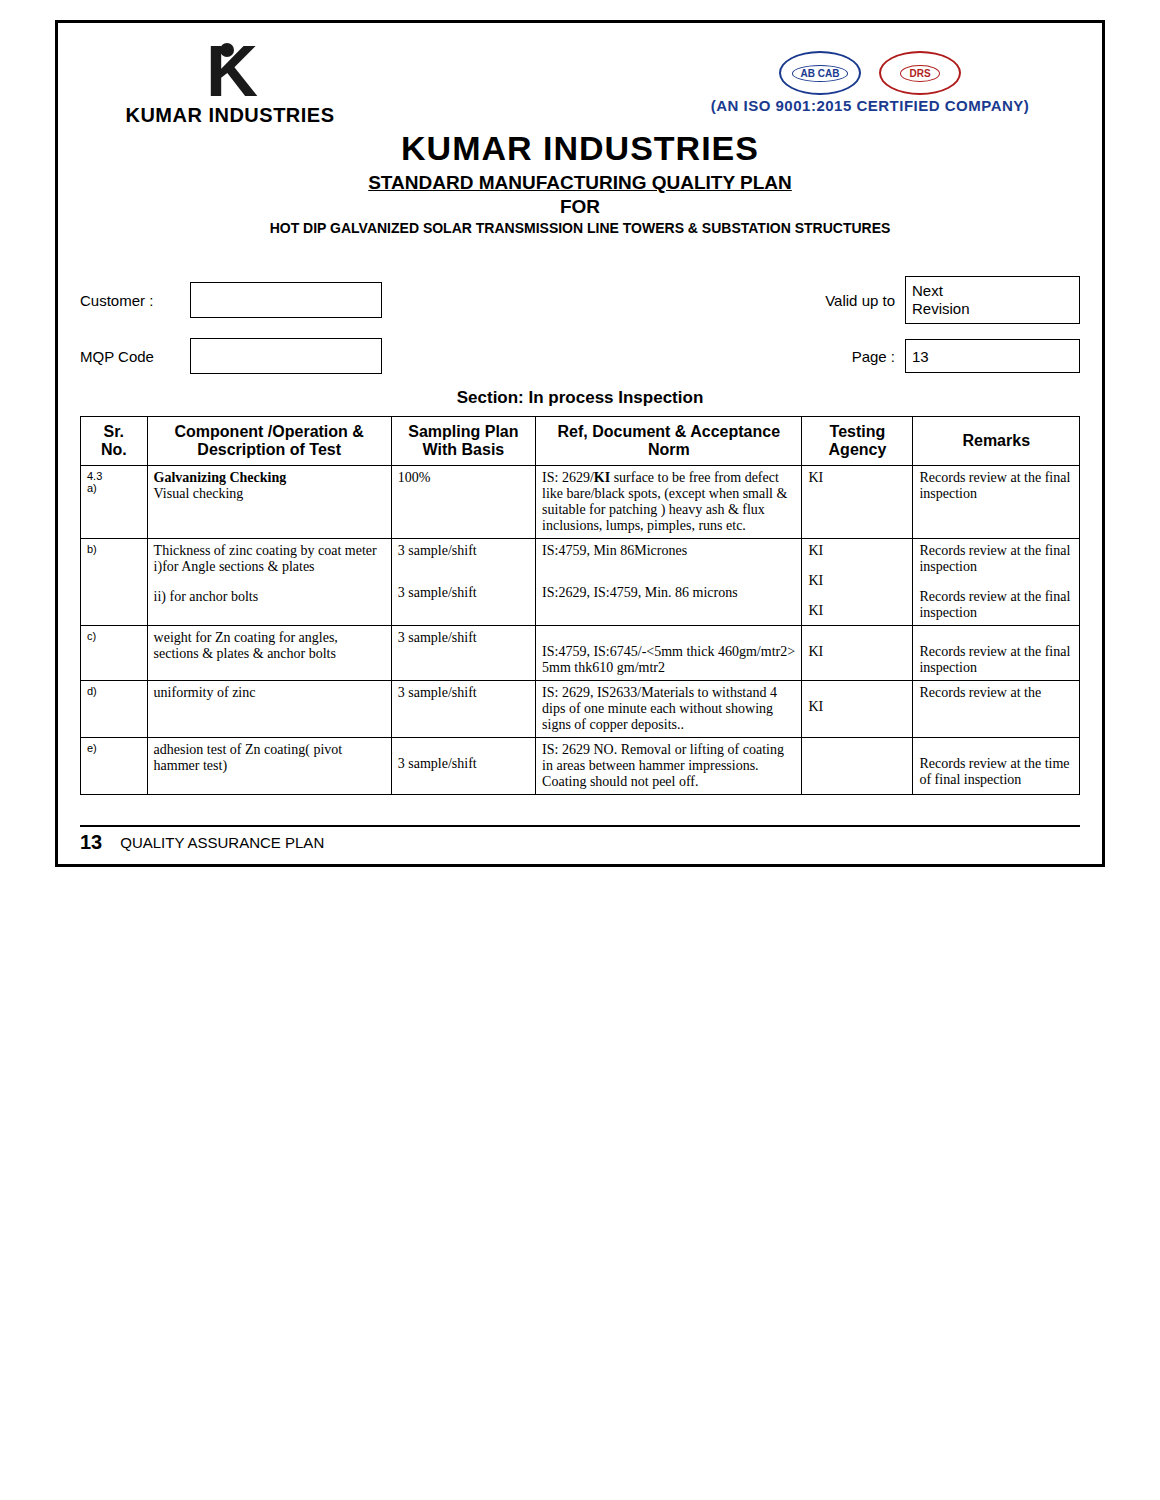K
KUMAR INDUSTRIES
AB CAB
DRS
(AN ISO 9001:2015 CERTIFIED COMPANY)
KUMAR INDUSTRIES
STANDARD MANUFACTURING QUALITY PLAN
FOR
HOT DIP GALVANIZED SOLAR TRANSMISSION LINE TOWERS & SUBSTATION STRUCTURES
Customer :
Valid up to
Next
Revision
MQP Code
Page :
13
Section: In process Inspection
| Sr. No. | Component /Operation & Description of Test | Sampling Plan With Basis | Ref, Document & Acceptance Norm | Testing Agency | Remarks |
| --- | --- | --- | --- | --- | --- |
| 4.3 a) | Galvanizing Checking Visual checking | 100% | IS: 2629/ KI surface to be free from defect like bare/black spots, (except when small & suitable for patching ) heavy ash & flux inclusions, lumps, pimples, runs etc. | KI | Records review at the final inspection |
| b) | Thickness of zinc coating by coat meter i)for Angle sections & plates ii) for anchor bolts | 3 sample/shift 3 sample/shift | IS:4759, Min 86Micrones IS:2629, IS:4759, Min. 86 microns | KI KI KI | Records review at the final inspection Records review at the final inspection |
| c) | weight for Zn coating for angles, sections & plates & anchor bolts | 3 sample/shift | IS:4759, IS:6745/-<5mm thick 460gm/mtr2> 5mm thk610 gm/mtr2 | KI | Records review at the final inspection |
| d) | uniformity of zinc | 3 sample/shift | IS: 2629, IS2633/Materials to withstand 4 dips of one minute each without showing signs of copper deposits.. | KI | Records review at the |
| e) | adhesion test of Zn coating( pivot hammer test) | 3 sample/shift | IS: 2629 NO. Removal or lifting of coating in areas between hammer impressions. Coating should not peel off. | | Records review at the time of final inspection |
13
QUALITY ASSURANCE PLAN